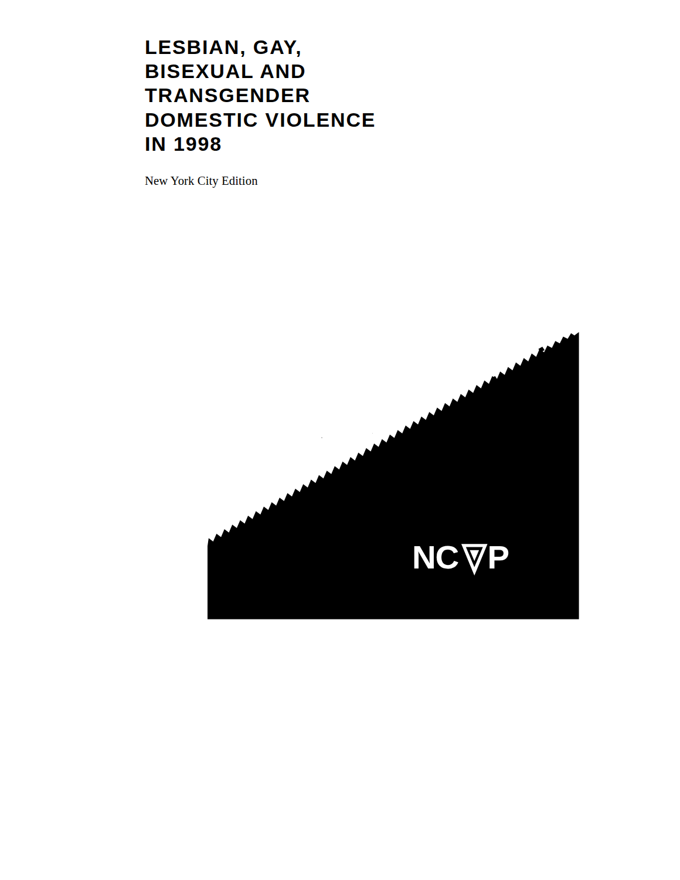Lesbian, Gay,
Bisexual and
Transgender
Domestic Violence
in 1998
New York City Edition
NC P